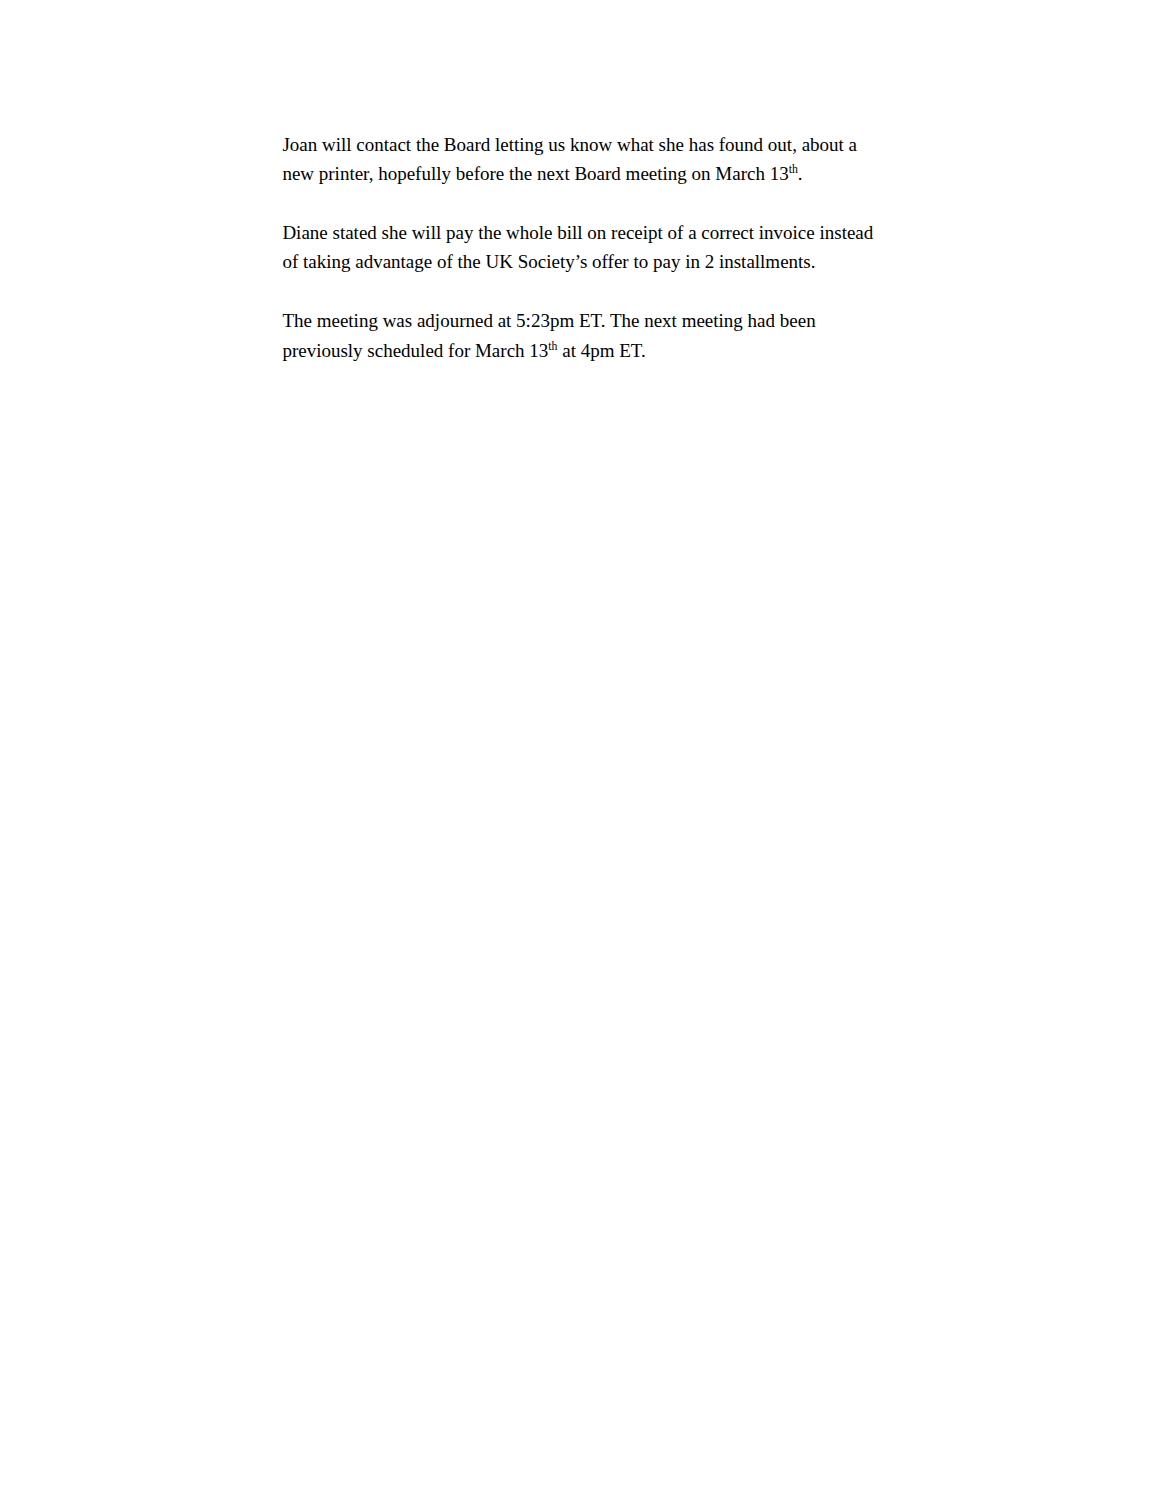Joan will contact the Board letting us know what she has found out, about a new printer, hopefully before the next Board meeting on March 13th.
Diane stated she will pay the whole bill on receipt of a correct invoice instead of taking advantage of the UK Society’s offer to pay in 2 installments.
The meeting was adjourned at 5:23pm ET. The next meeting had been previously scheduled for March 13th at 4pm ET.